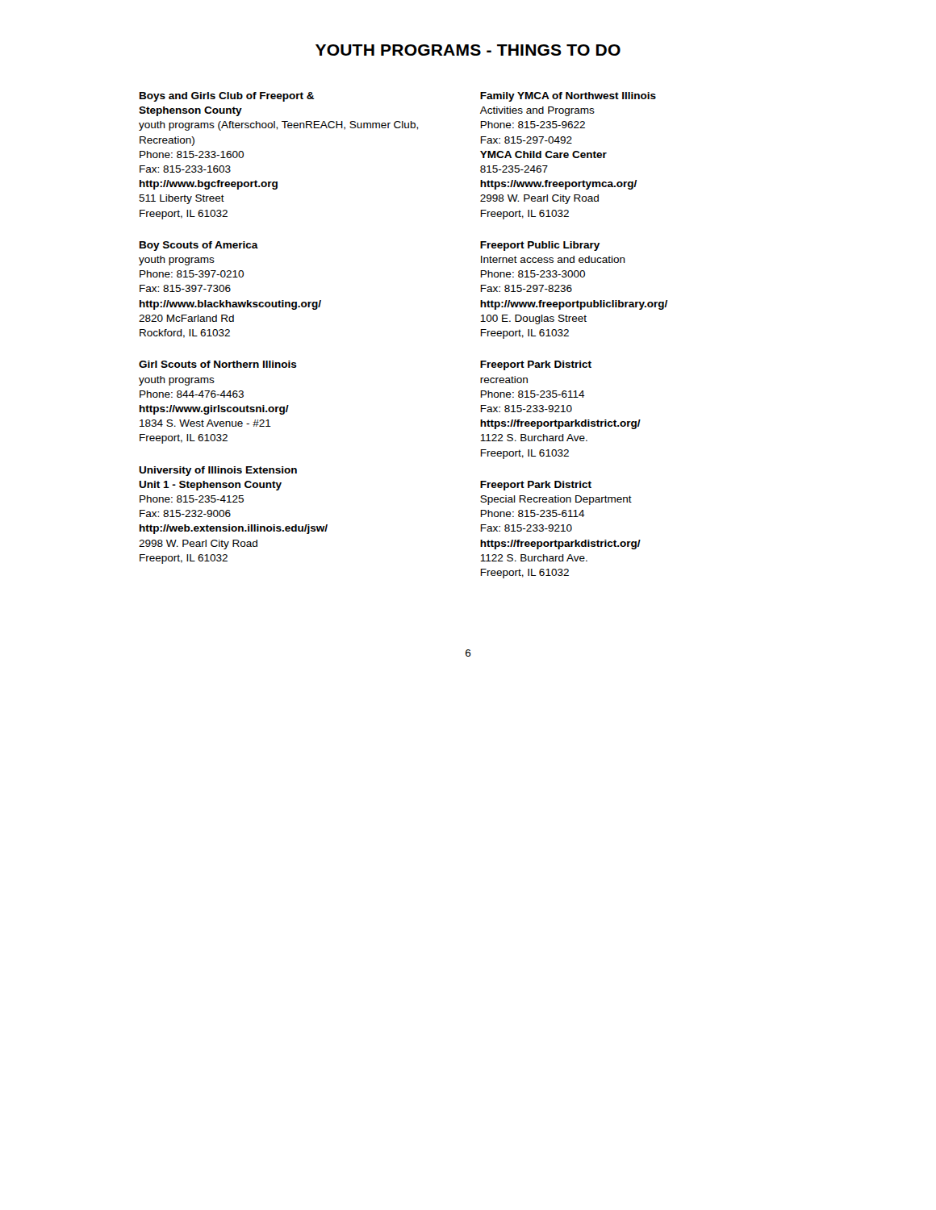YOUTH PROGRAMS - THINGS TO DO
Boys and Girls Club of Freeport &
Stephenson County
youth programs (Afterschool, TeenREACH, Summer Club, Recreation)
Phone: 815-233-1600
Fax: 815-233-1603
http://www.bgcfreeport.org
511 Liberty Street
Freeport, IL 61032
Boy Scouts of America
youth programs
Phone: 815-397-0210
Fax: 815-397-7306
http://www.blackhawkscouting.org/
2820 McFarland Rd
Rockford, IL 61032
Girl Scouts of Northern Illinois
youth programs
Phone: 844-476-4463
https://www.girlscoutsni.org/
1834 S. West Avenue - #21
Freeport, IL 61032
University of Illinois Extension
Unit 1 - Stephenson County
Phone: 815-235-4125
Fax: 815-232-9006
http://web.extension.illinois.edu/jsw/
2998 W. Pearl City Road
Freeport, IL 61032
Family YMCA of Northwest Illinois
Activities and Programs
Phone: 815-235-9622
Fax: 815-297-0492
YMCA Child Care Center
815-235-2467
https://www.freeportymca.org/
2998 W. Pearl City Road
Freeport, IL 61032
Freeport Public Library
Internet access and education
Phone: 815-233-3000
Fax: 815-297-8236
http://www.freeportpubliclibrary.org/
100 E. Douglas Street
Freeport, IL 61032
Freeport Park District
recreation
Phone: 815-235-6114
Fax: 815-233-9210
https://freeportparkdistrict.org/
1122 S. Burchard Ave.
Freeport, IL 61032
Freeport Park District
Special Recreation Department
Phone: 815-235-6114
Fax: 815-233-9210
https://freeportparkdistrict.org/
1122 S. Burchard Ave.
Freeport, IL 61032
6